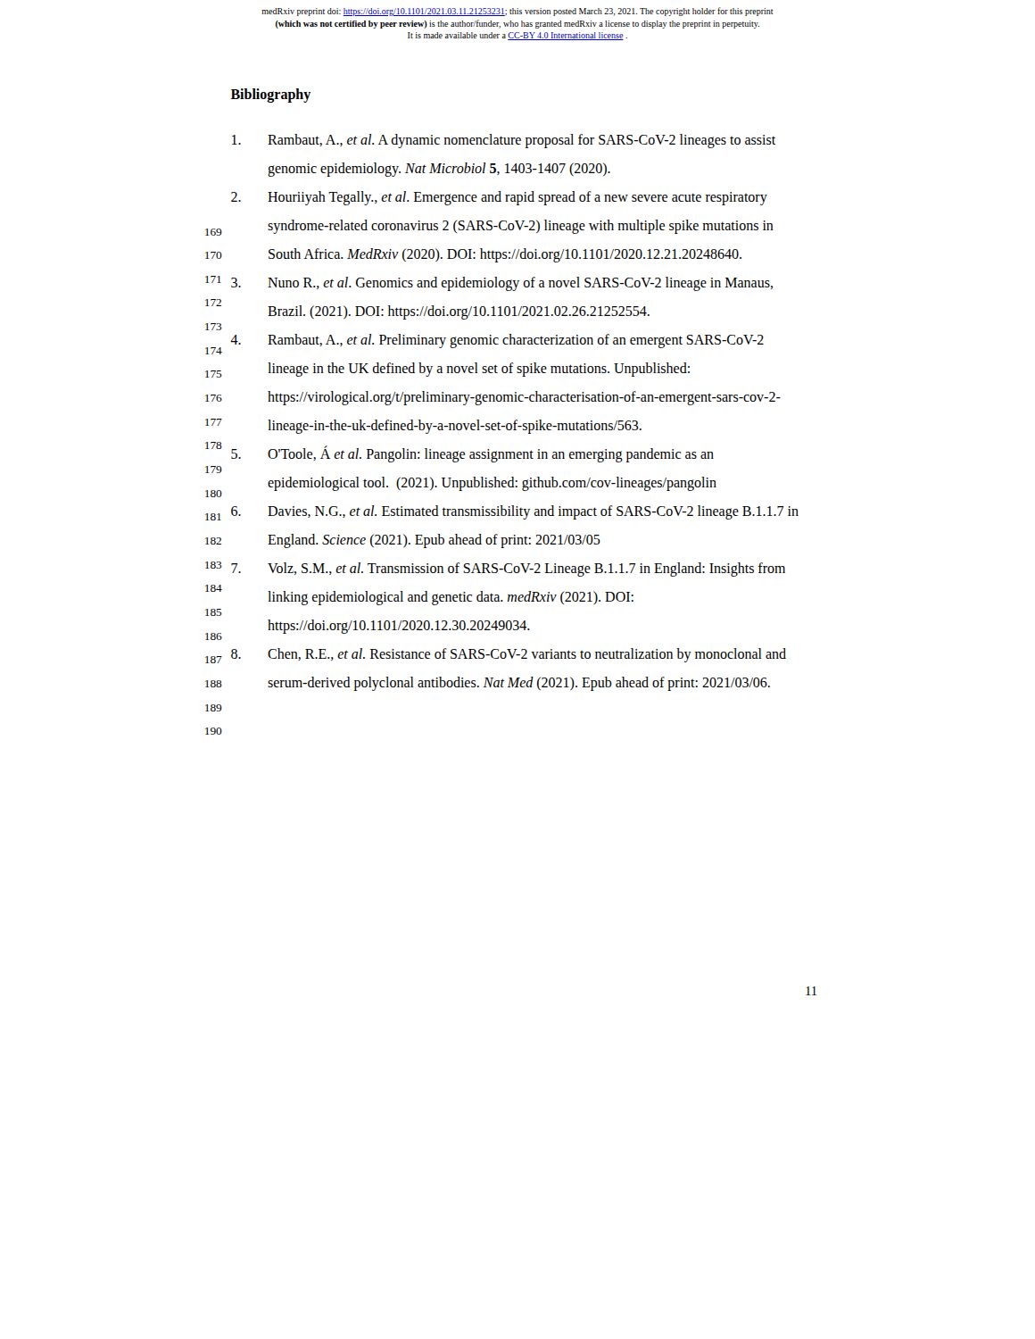medRxiv preprint doi: https://doi.org/10.1101/2021.03.11.21253231; this version posted March 23, 2021. The copyright holder for this preprint
(which was not certified by peer review) is the author/funder, who has granted medRxiv a license to display the preprint in perpetuity.
It is made available under a CC-BY 4.0 International license .
169
170
171
172
173
174
175
176
177
178
179
180
181
182
183
184
185
186
187
188
189
190
Bibliography
1. Rambaut, A., et al. A dynamic nomenclature proposal for SARS-CoV-2 lineages to assist genomic epidemiology. Nat Microbiol 5, 1403-1407 (2020).
2. Houriiyah Tegally., et al. Emergence and rapid spread of a new severe acute respiratory syndrome-related coronavirus 2 (SARS-CoV-2) lineage with multiple spike mutations in South Africa. MedRxiv (2020). DOI: https://doi.org/10.1101/2020.12.21.20248640.
3. Nuno R., et al. Genomics and epidemiology of a novel SARS-CoV-2 lineage in Manaus, Brazil. (2021). DOI: https://doi.org/10.1101/2021.02.26.21252554.
4. Rambaut, A., et al. Preliminary genomic characterization of an emergent SARS-CoV-2 lineage in the UK defined by a novel set of spike mutations. Unpublished: https://virological.org/t/preliminary-genomic-characterisation-of-an-emergent-sars-cov-2-lineage-in-the-uk-defined-by-a-novel-set-of-spike-mutations/563.
5. O'Toole, Á et al. Pangolin: lineage assignment in an emerging pandemic as an epidemiological tool. (2021). Unpublished: github.com/cov-lineages/pangolin
6. Davies, N.G., et al. Estimated transmissibility and impact of SARS-CoV-2 lineage B.1.1.7 in England. Science (2021). Epub ahead of print: 2021/03/05
7. Volz, S.M., et al. Transmission of SARS-CoV-2 Lineage B.1.1.7 in England: Insights from linking epidemiological and genetic data. medRxiv (2021). DOI: https://doi.org/10.1101/2020.12.30.20249034.
8. Chen, R.E., et al. Resistance of SARS-CoV-2 variants to neutralization by monoclonal and serum-derived polyclonal antibodies. Nat Med (2021). Epub ahead of print: 2021/03/06.
11